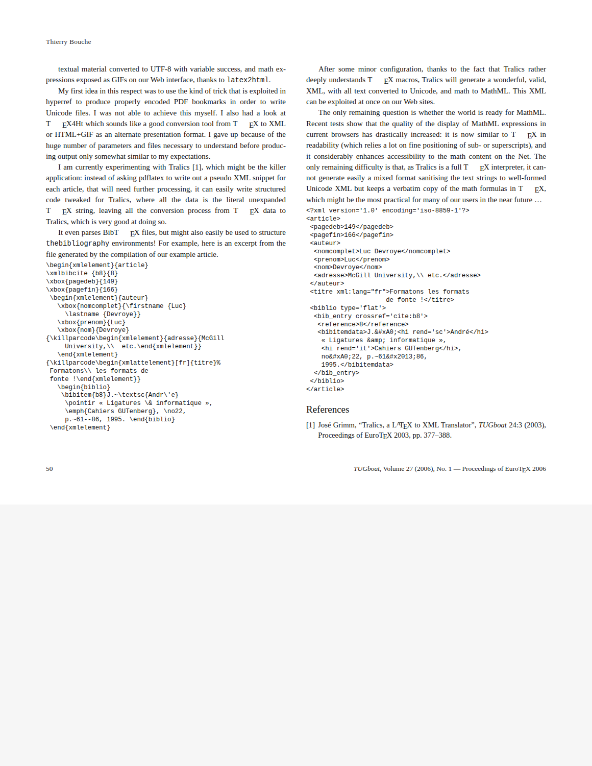Thierry Bouche
textual material converted to UTF-8 with variable success, and math expressions exposed as GIFs on our Web interface, thanks to latex2html.
My first idea in this respect was to use the kind of trick that is exploited in hyperref to produce properly encoded PDF bookmarks in order to write Unicode files. I was not able to achieve this myself. I also had a look at TEX4Ht which sounds like a good conversion tool from TEX to XML or HTML+GIF as an alternate presentation format. I gave up because of the huge number of parameters and files necessary to understand before producing output only somewhat similar to my expectations.
I am currently experimenting with Tralics [1], which might be the killer application: instead of asking pdflatex to write out a pseudo XML snippet for each article, that will need further processing, it can easily write structured code tweaked for Tralics, where all the data is the literal unexpanded TEX string, leaving all the conversion process from TEX data to Tralics, which is very good at doing so.
It even parses BibTEX files, but might also easily be used to structure thebibliography environments! For example, here is an excerpt from the file generated by the compilation of our example article.
\begin{xmlelement}{article}
\xmlbibcite {b8}{8}
\xbox{pagedeb}{149}
\xbox{pagefin}{166}
 \begin{xmlelement}{auteur}
   \xbox{nomcomplet}{\firstname {Luc}
     \lastname {Devroye}}
   \xbox{prenom}{Luc}
   \xbox{nom}{Devroye}
{\killparcode\begin{xmlelement}{adresse}{McGill
     University,\\  etc.\end{xmlelement}}
   \end{xmlelement}
{\killparcode\begin{xmlattelement}[fr]{titre}%
 Formatons\\ les formats de
 fonte !\end{xmlelement}}
   \begin{biblio}
    \bibitem{b8}J.~\textsc{Andr\'e}
     \pointir « Ligatures \& informatique »,
     \emph{Cahiers GUTenberg}, \no22,
     p.~61--86, 1995. \end{biblio}
 \end{xmlelement}
After some minor configuration, thanks to the fact that Tralics rather deeply understands TEX macros, Tralics will generate a wonderful, valid, XML, with all text converted to Unicode, and math to MathML. This XML can be exploited at once on our Web sites.
The only remaining question is whether the world is ready for MathML. Recent tests show that the quality of the display of MathML expressions in current browsers has drastically increased: it is now similar to TEX in readability (which relies a lot on fine positioning of sub- or superscripts), and it considerably enhances accessibility to the math content on the Net. The only remaining difficulty is that, as Tralics is a full TEX interpreter, it cannot generate easily a mixed format sanitising the text strings to well-formed Unicode XML but keeps a verbatim copy of the math formulas in TEX, which might be the most practical for many of our users in the near future …
<?xml version='1.0' encoding='iso-8859-1'?>
<article>
 <pagedeb>149</pagedeb>
 <pagefin>166</pagefin>
 <auteur>
  <nomcomplet>Luc Devroye</nomcomplet>
  <prenom>Luc</prenom>
  <nom>Devroye</nom>
  <adresse>McGill University,\\ etc.</adresse>
 </auteur>
 <titre xml:lang="fr">Formatons les formats
                     de fonte !</titre>
 <biblio type='flat'>
  <bib_entry crossref='cite:b8'>
   <reference>8</reference>
   <bibitemdata>J.&#xA0;<hi rend='sc'>André</hi>
    « Ligatures &amp; informatique »,
    <hi rend='it'>Cahiers GUTenberg</hi>,
    no&#xA0;22, p.~61&#x2013;86,
    1995.</bibitemdata>
  </bib_entry>
 </biblio>
</article>
References
[1] José Grimm, “Tralics, a LATEX to XML Translator”, TUGboat 24:3 (2003), Proceedings of EuroTEX 2003, pp. 377–388.
50
TUGboat, Volume 27 (2006), No. 1 — Proceedings of EuroTEX 2006